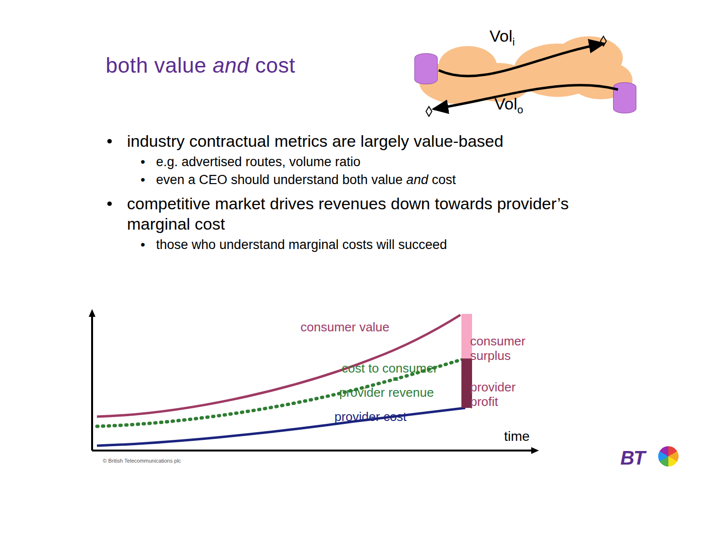both value and cost
Voli
Volo
industry contractual metrics are largely value-based
e.g. advertised routes, volume ratio
even a CEO should understand both value and cost
competitive market drives revenues down towards provider’s marginal cost
those who understand marginal costs will succeed
consumer value
cost to consumer
=
provider revenue
provider cost
consumer
surplus
provider
profit
time
© British Telecommunications plc
BT